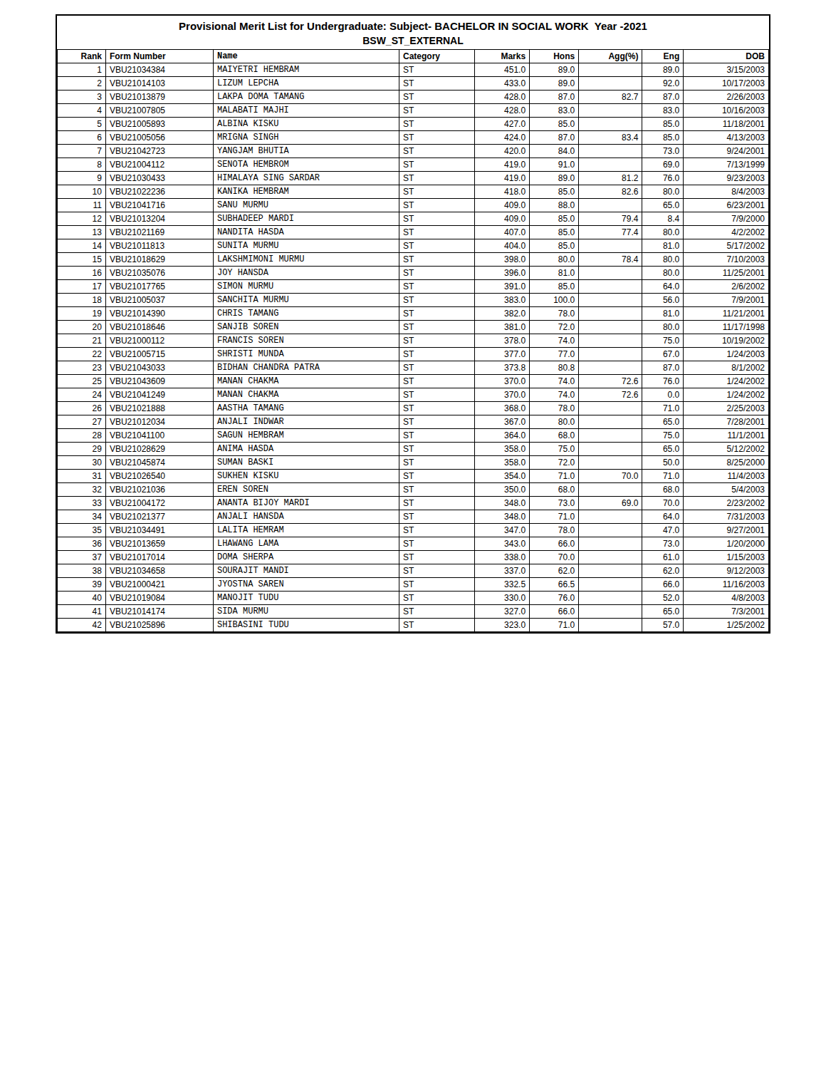Provisional Merit List for Undergraduate: Subject- BACHELOR IN SOCIAL WORK Year -2021
BSW_ST_EXTERNAL
| Rank | Form Number | Name | Category | Marks | Hons | Agg(%) | Eng | DOB |
| --- | --- | --- | --- | --- | --- | --- | --- | --- |
| 1 | VBU21034384 | MAIYETRI HEMBRAM | ST | 451.0 | 89.0 | | 89.0 | 3/15/2003 |
| 2 | VBU21014103 | LIZUM LEPCHA | ST | 433.0 | 89.0 | | 92.0 | 10/17/2003 |
| 3 | VBU21013879 | LAKPA DOMA TAMANG | ST | 428.0 | 87.0 | 82.7 | 87.0 | 2/26/2003 |
| 4 | VBU21007805 | MALABATI MAJHI | ST | 428.0 | 83.0 | | 83.0 | 10/16/2003 |
| 5 | VBU21005893 | ALBINA KISKU | ST | 427.0 | 85.0 | | 85.0 | 11/18/2001 |
| 6 | VBU21005056 | MRIGNA SINGH | ST | 424.0 | 87.0 | 83.4 | 85.0 | 4/13/2003 |
| 7 | VBU21042723 | YANGJAM BHUTIA | ST | 420.0 | 84.0 | | 73.0 | 9/24/2001 |
| 8 | VBU21004112 | SENOTA HEMBROM | ST | 419.0 | 91.0 | | 69.0 | 7/13/1999 |
| 9 | VBU21030433 | HIMALAYA SING SARDAR | ST | 419.0 | 89.0 | 81.2 | 76.0 | 9/23/2003 |
| 10 | VBU21022236 | KANIKA HEMBRAM | ST | 418.0 | 85.0 | 82.6 | 80.0 | 8/4/2003 |
| 11 | VBU21041716 | SANU MURMU | ST | 409.0 | 88.0 | | 65.0 | 6/23/2001 |
| 12 | VBU21013204 | SUBHADEEP MARDI | ST | 409.0 | 85.0 | 79.4 | 8.4 | 7/9/2000 |
| 13 | VBU21021169 | NANDITA HASDA | ST | 407.0 | 85.0 | 77.4 | 80.0 | 4/2/2002 |
| 14 | VBU21011813 | SUNITA MURMU | ST | 404.0 | 85.0 | | 81.0 | 5/17/2002 |
| 15 | VBU21018629 | LAKSHMIMONI MURMU | ST | 398.0 | 80.0 | 78.4 | 80.0 | 7/10/2003 |
| 16 | VBU21035076 | JOY HANSDA | ST | 396.0 | 81.0 | | 80.0 | 11/25/2001 |
| 17 | VBU21017765 | SIMON MURMU | ST | 391.0 | 85.0 | | 64.0 | 2/6/2002 |
| 18 | VBU21005037 | SANCHITA MURMU | ST | 383.0 | 100.0 | | 56.0 | 7/9/2001 |
| 19 | VBU21014390 | CHRIS TAMANG | ST | 382.0 | 78.0 | | 81.0 | 11/21/2001 |
| 20 | VBU21018646 | SANJIB SOREN | ST | 381.0 | 72.0 | | 80.0 | 11/17/1998 |
| 21 | VBU21000112 | FRANCIS SOREN | ST | 378.0 | 74.0 | | 75.0 | 10/19/2002 |
| 22 | VBU21005715 | SHRISTI MUNDA | ST | 377.0 | 77.0 | | 67.0 | 1/24/2003 |
| 23 | VBU21043033 | BIDHAN CHANDRA PATRA | ST | 373.8 | 80.8 | | 87.0 | 8/1/2002 |
| 25 | VBU21043609 | MANAN CHAKMA | ST | 370.0 | 74.0 | 72.6 | 76.0 | 1/24/2002 |
| 24 | VBU21041249 | MANAN CHAKMA | ST | 370.0 | 74.0 | 72.6 | 0.0 | 1/24/2002 |
| 26 | VBU21021888 | AASTHA TAMANG | ST | 368.0 | 78.0 | | 71.0 | 2/25/2003 |
| 27 | VBU21012034 | ANJALI INDWAR | ST | 367.0 | 80.0 | | 65.0 | 7/28/2001 |
| 28 | VBU21041100 | SAGUN HEMBRAM | ST | 364.0 | 68.0 | | 75.0 | 11/1/2001 |
| 29 | VBU21028629 | ANIMA HASDA | ST | 358.0 | 75.0 | | 65.0 | 5/12/2002 |
| 30 | VBU21045874 | SUMAN BASKI | ST | 358.0 | 72.0 | | 50.0 | 8/25/2000 |
| 31 | VBU21026540 | SUKHEN KISKU | ST | 354.0 | 71.0 | 70.0 | 71.0 | 11/4/2003 |
| 32 | VBU21021036 | EREN SOREN | ST | 350.0 | 68.0 | | 68.0 | 5/4/2003 |
| 33 | VBU21004172 | ANANTA BIJOY MARDI | ST | 348.0 | 73.0 | 69.0 | 70.0 | 2/23/2002 |
| 34 | VBU21021377 | ANJALI HANSDA | ST | 348.0 | 71.0 | | 64.0 | 7/31/2003 |
| 35 | VBU21034491 | LALITA HEMRAM | ST | 347.0 | 78.0 | | 47.0 | 9/27/2001 |
| 36 | VBU21013659 | LHAWANG LAMA | ST | 343.0 | 66.0 | | 73.0 | 1/20/2000 |
| 37 | VBU21017014 | DOMA SHERPA | ST | 338.0 | 70.0 | | 61.0 | 1/15/2003 |
| 38 | VBU21034658 | SOURAJIT MANDI | ST | 337.0 | 62.0 | | 62.0 | 9/12/2003 |
| 39 | VBU21000421 | JYOSTNA SAREN | ST | 332.5 | 66.5 | | 66.0 | 11/16/2003 |
| 40 | VBU21019084 | MANOJIT TUDU | ST | 330.0 | 76.0 | | 52.0 | 4/8/2003 |
| 41 | VBU21014174 | SIDA MURMU | ST | 327.0 | 66.0 | | 65.0 | 7/3/2001 |
| 42 | VBU21025896 | SHIBASINI TUDU | ST | 323.0 | 71.0 | | 57.0 | 1/25/2002 |